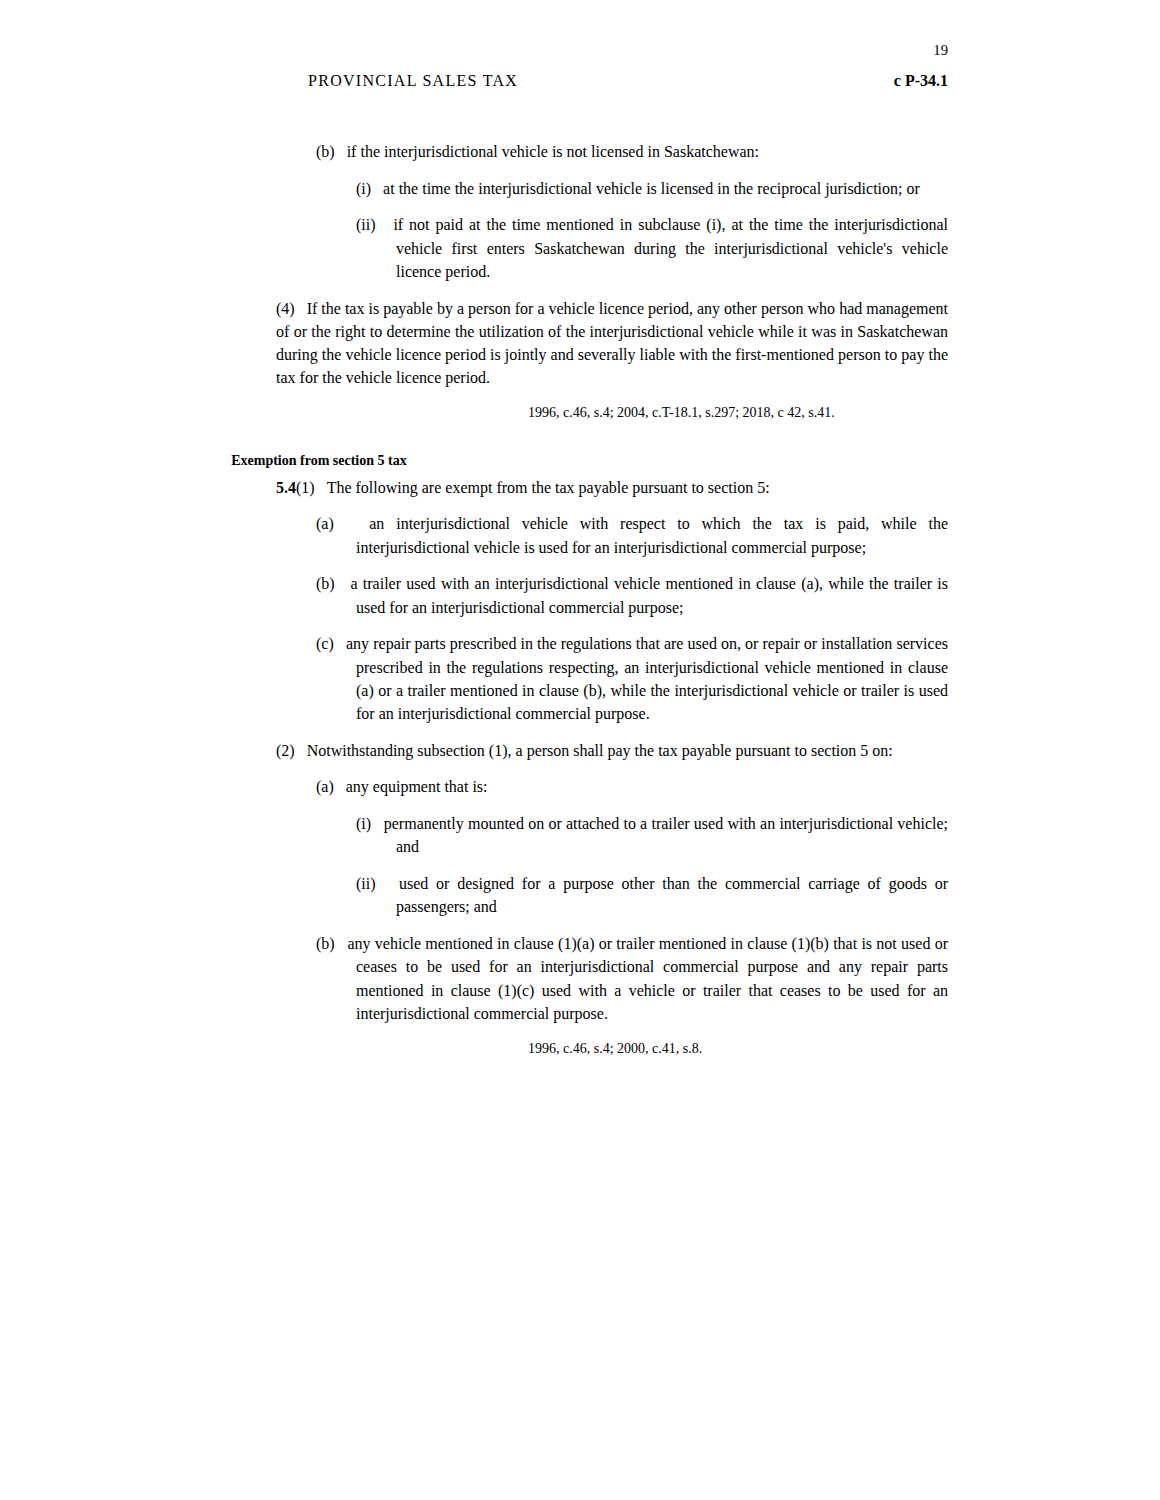19
PROVINCIAL SALES TAX c P-34.1
(b) if the interjurisdictional vehicle is not licensed in Saskatchewan:
(i) at the time the interjurisdictional vehicle is licensed in the reciprocal jurisdiction; or
(ii) if not paid at the time mentioned in subclause (i), at the time the interjurisdictional vehicle first enters Saskatchewan during the interjurisdictional vehicle's vehicle licence period.
(4) If the tax is payable by a person for a vehicle licence period, any other person who had management of or the right to determine the utilization of the interjurisdictional vehicle while it was in Saskatchewan during the vehicle licence period is jointly and severally liable with the first-mentioned person to pay the tax for the vehicle licence period.
1996, c.46, s.4; 2004, c.T-18.1, s.297; 2018, c 42, s.41.
Exemption from section 5 tax
5.4(1) The following are exempt from the tax payable pursuant to section 5:
(a) an interjurisdictional vehicle with respect to which the tax is paid, while the interjurisdictional vehicle is used for an interjurisdictional commercial purpose;
(b) a trailer used with an interjurisdictional vehicle mentioned in clause (a), while the trailer is used for an interjurisdictional commercial purpose;
(c) any repair parts prescribed in the regulations that are used on, or repair or installation services prescribed in the regulations respecting, an interjurisdictional vehicle mentioned in clause (a) or a trailer mentioned in clause (b), while the interjurisdictional vehicle or trailer is used for an interjurisdictional commercial purpose.
(2) Notwithstanding subsection (1), a person shall pay the tax payable pursuant to section 5 on:
(a) any equipment that is:
(i) permanently mounted on or attached to a trailer used with an interjurisdictional vehicle; and
(ii) used or designed for a purpose other than the commercial carriage of goods or passengers; and
(b) any vehicle mentioned in clause (1)(a) or trailer mentioned in clause (1)(b) that is not used or ceases to be used for an interjurisdictional commercial purpose and any repair parts mentioned in clause (1)(c) used with a vehicle or trailer that ceases to be used for an interjurisdictional commercial purpose.
1996, c.46, s.4; 2000, c.41, s.8.